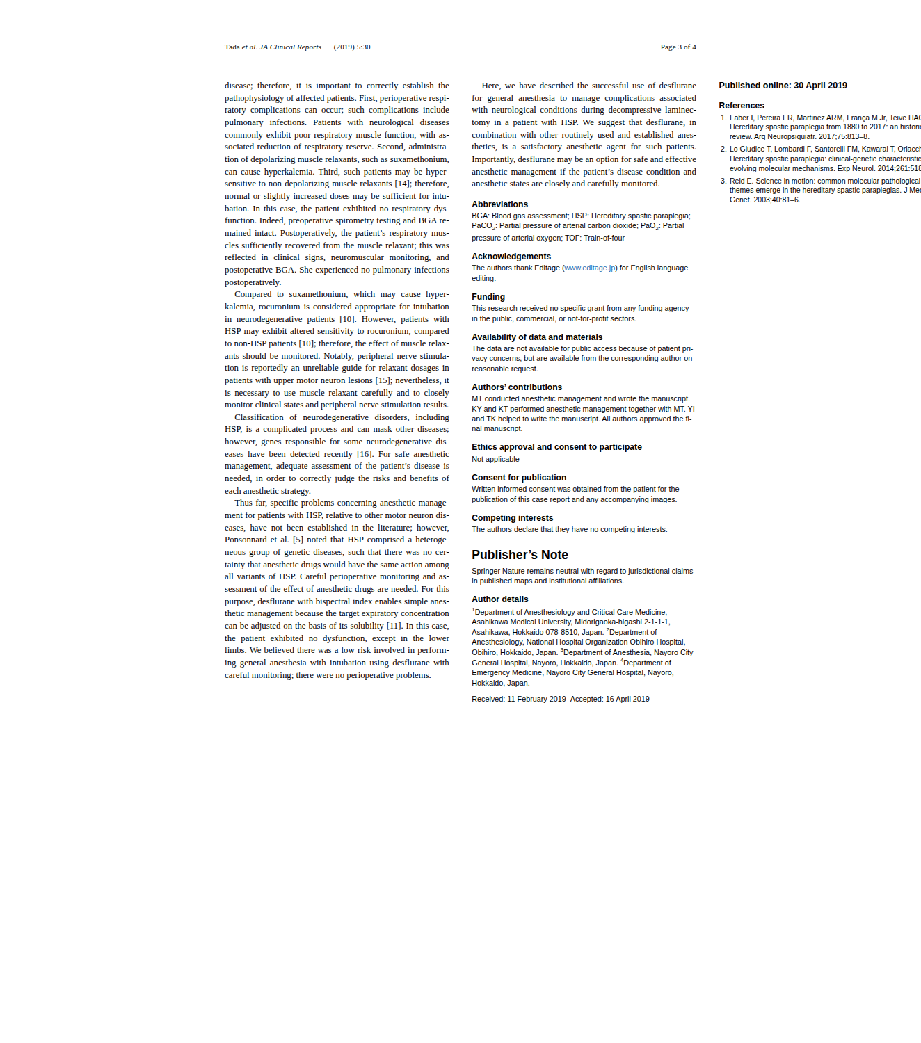Tada et al. JA Clinical Reports(2019) 5:30
Page 3 of 4
disease; therefore, it is important to correctly establish the pathophysiology of affected patients. First, perioperative respiratory complications can occur; such complications include pulmonary infections. Patients with neurological diseases commonly exhibit poor respiratory muscle function, with associated reduction of respiratory reserve. Second, administration of depolarizing muscle relaxants, such as suxamethonium, can cause hyperkalemia. Third, such patients may be hypersensitive to non-depolarizing muscle relaxants [14]; therefore, normal or slightly increased doses may be sufficient for intubation. In this case, the patient exhibited no respiratory dysfunction. Indeed, preoperative spirometry testing and BGA remained intact. Postoperatively, the patient’s respiratory muscles sufficiently recovered from the muscle relaxant; this was reflected in clinical signs, neuromuscular monitoring, and postoperative BGA. She experienced no pulmonary infections postoperatively.
Compared to suxamethonium, which may cause hyperkalemia, rocuronium is considered appropriate for intubation in neurodegenerative patients [10]. However, patients with HSP may exhibit altered sensitivity to rocuronium, compared to non-HSP patients [10]; therefore, the effect of muscle relaxants should be monitored. Notably, peripheral nerve stimulation is reportedly an unreliable guide for relaxant dosages in patients with upper motor neuron lesions [15]; nevertheless, it is necessary to use muscle relaxant carefully and to closely monitor clinical states and peripheral nerve stimulation results.
Classification of neurodegenerative disorders, including HSP, is a complicated process and can mask other diseases; however, genes responsible for some neurodegenerative diseases have been detected recently [16]. For safe anesthetic management, adequate assessment of the patient’s disease is needed, in order to correctly judge the risks and benefits of each anesthetic strategy.
Thus far, specific problems concerning anesthetic management for patients with HSP, relative to other motor neuron diseases, have not been established in the literature; however, Ponsonnard et al. [5] noted that HSP comprised a heterogeneous group of genetic diseases, such that there was no certainty that anesthetic drugs would have the same action among all variants of HSP. Careful perioperative monitoring and assessment of the effect of anesthetic drugs are needed. For this purpose, desflurane with bispectral index enables simple anesthetic management because the target expiratory concentration can be adjusted on the basis of its solubility [11]. In this case, the patient exhibited no dysfunction, except in the lower limbs. We believed there was a low risk involved in performing general anesthesia with intubation using desflurane with careful monitoring; there were no perioperative problems.
Here, we have described the successful use of desflurane for general anesthesia to manage complications associated with neurological conditions during decompressive laminectomy in a patient with HSP. We suggest that desflurane, in combination with other routinely used and established anesthetics, is a satisfactory anesthetic agent for such patients. Importantly, desflurane may be an option for safe and effective anesthetic management if the patient’s disease condition and anesthetic states are closely and carefully monitored.
Abbreviations
BGA: Blood gas assessment; HSP: Hereditary spastic paraplegia; PaCO2: Partial pressure of arterial carbon dioxide; PaO2: Partial pressure of arterial oxygen; TOF: Train-of-four
Acknowledgements
The authors thank Editage (www.editage.jp) for English language editing.
Funding
This research received no specific grant from any funding agency in the public, commercial, or not-for-profit sectors.
Availability of data and materials
The data are not available for public access because of patient privacy concerns, but are available from the corresponding author on reasonable request.
Authors’ contributions
MT conducted anesthetic management and wrote the manuscript. KY and KT performed anesthetic management together with MT. YI and TK helped to write the manuscript. All authors approved the final manuscript.
Ethics approval and consent to participate
Not applicable
Consent for publication
Written informed consent was obtained from the patient for the publication of this case report and any accompanying images.
Competing interests
The authors declare that they have no competing interests.
Publisher’s Note
Springer Nature remains neutral with regard to jurisdictional claims in published maps and institutional affiliations.
Author details
1Department of Anesthesiology and Critical Care Medicine, Asahikawa Medical University, Midorigaoka-higashi 2-1-1-1, Asahikawa, Hokkaido 078-8510, Japan. 2Department of Anesthesiology, National Hospital Organization Obihiro Hospital, Obihiro, Hokkaido, Japan. 3Department of Anesthesia, Nayoro City General Hospital, Nayoro, Hokkaido, Japan. 4Department of Emergency Medicine, Nayoro City General Hospital, Nayoro, Hokkaido, Japan.
Received: 11 February 2019 Accepted: 16 April 2019
Published online: 30 April 2019
References
Faber I, Pereira ER, Martinez ARM, França M Jr, Teive HAG. Hereditary spastic paraplegia from 1880 to 2017: an historical review. Arq Neuropsiquiatr. 2017;75:813–8.
Lo Giudice T, Lombardi F, Santorelli FM, Kawarai T, Orlacchio A. Hereditary spastic paraplegia: clinical-genetic characteristics and evolving molecular mechanisms. Exp Neurol. 2014;261:518–39.
Reid E. Science in motion: common molecular pathological themes emerge in the hereditary spastic paraplegias. J Med Genet. 2003;40:81–6.